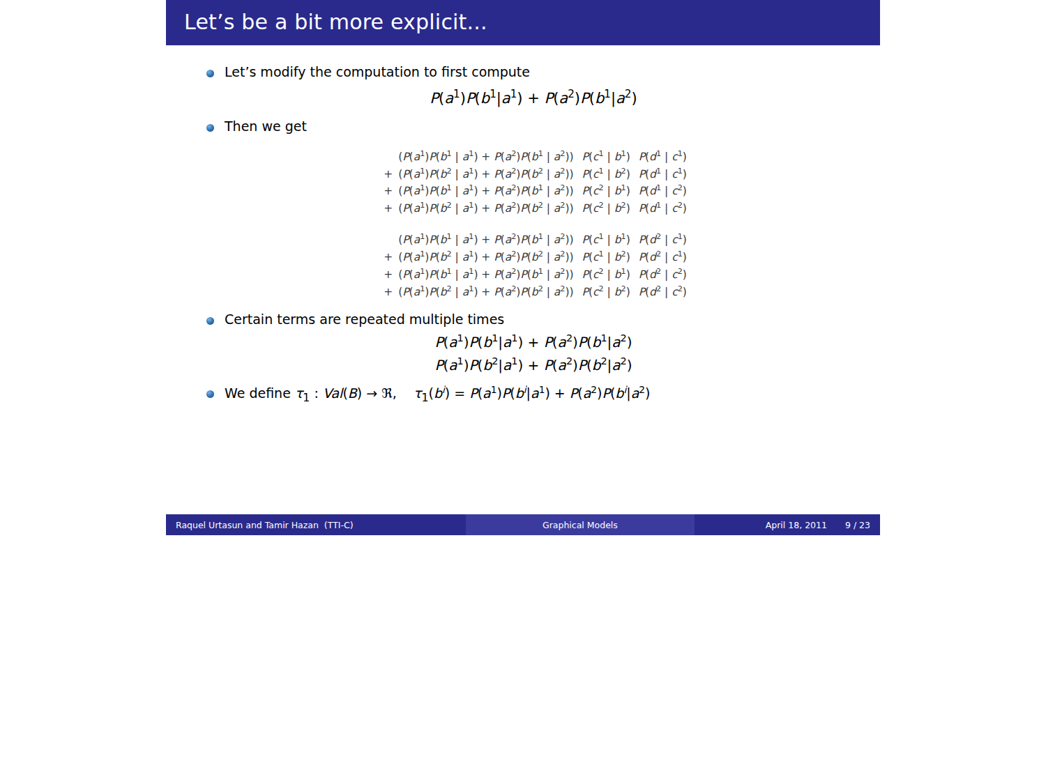Let’s be a bit more explicit...
Let’s modify the computation to first compute
P(a1)P(b1|a1) + P(a2)P(b1|a2)
Then we get
| | ( P ( a 1 ) P ( b 1 / a 1 ) + P ( a 2 ) P ( b 1 / a 2 )) | P ( c 1 / b 1 ) | P ( d 1 / c 1 ) |
| + | ( P ( a 1 ) P ( b 2 / a 1 ) + P ( a 2 ) P ( b 2 / a 2 )) | P ( c 1 / b 2 ) | P ( d 1 / c 1 ) |
| + | ( P ( a 1 ) P ( b 1 / a 1 ) + P ( a 2 ) P ( b 1 / a 2 )) | P ( c 2 / b 1 ) | P ( d 1 / c 2 ) |
| + | ( P ( a 1 ) P ( b 2 / a 1 ) + P ( a 2 ) P ( b 2 / a 2 )) | P ( c 2 / b 2 ) | P ( d 1 / c 2 ) |
| | ( P ( a 1 ) P ( b 1 / a 1 ) + P ( a 2 ) P ( b 1 / a 2 )) | P ( c 1 / b 1 ) | P ( d 2 / c 1 ) |
| + | ( P ( a 1 ) P ( b 2 / a 1 ) + P ( a 2 ) P ( b 2 / a 2 )) | P ( c 1 / b 2 ) | P ( d 2 / c 1 ) |
| + | ( P ( a 1 ) P ( b 1 / a 1 ) + P ( a 2 ) P ( b 1 / a 2 )) | P ( c 2 / b 1 ) | P ( d 2 / c 2 ) |
| + | ( P ( a 1 ) P ( b 2 / a 1 ) + P ( a 2 ) P ( b 2 / a 2 )) | P ( c 2 / b 2 ) | P ( d 2 / c 2 ) |
Certain terms are repeated multiple times
P(a1)P(b1|a1) + P(a2)P(b1|a2)
P(a1)P(b2|a1) + P(a2)P(b2|a2)
We define τ1 : Val(B) → ℜ, τ1(bi) = P(a1)P(bi|a1) + P(a2)P(bi|a2)
Raquel Urtasun and Tamir Hazan (TTI-C)
Graphical Models
April 18, 20119 / 23